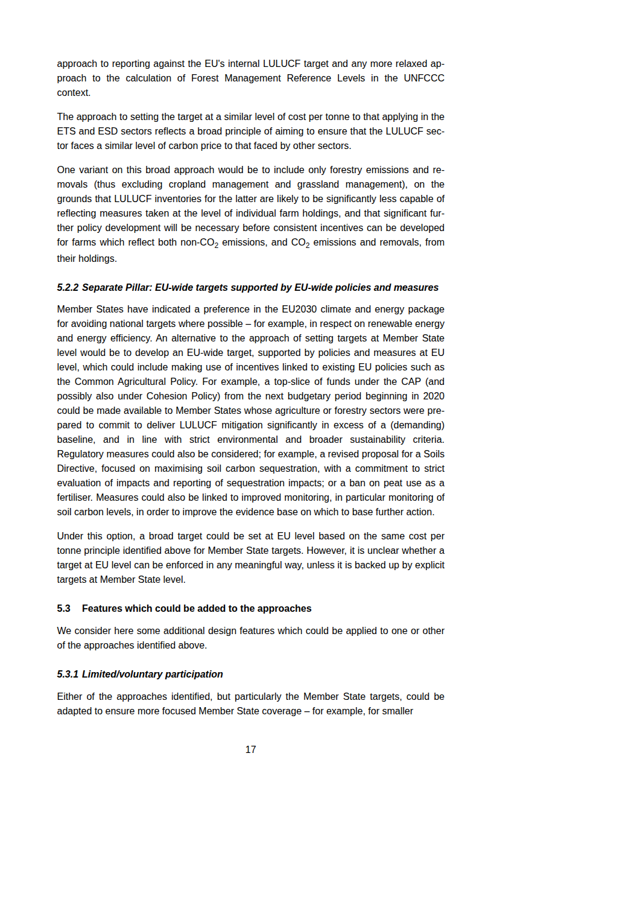approach to reporting against the EU's internal LULUCF target and any more relaxed approach to the calculation of Forest Management Reference Levels in the UNFCCC context.
The approach to setting the target at a similar level of cost per tonne to that applying in the ETS and ESD sectors reflects a broad principle of aiming to ensure that the LULUCF sector faces a similar level of carbon price to that faced by other sectors.
One variant on this broad approach would be to include only forestry emissions and removals (thus excluding cropland management and grassland management), on the grounds that LULUCF inventories for the latter are likely to be significantly less capable of reflecting measures taken at the level of individual farm holdings, and that significant further policy development will be necessary before consistent incentives can be developed for farms which reflect both non-CO2 emissions, and CO2 emissions and removals, from their holdings.
5.2.2 Separate Pillar: EU-wide targets supported by EU-wide policies and measures
Member States have indicated a preference in the EU2030 climate and energy package for avoiding national targets where possible – for example, in respect on renewable energy and energy efficiency. An alternative to the approach of setting targets at Member State level would be to develop an EU-wide target, supported by policies and measures at EU level, which could include making use of incentives linked to existing EU policies such as the Common Agricultural Policy. For example, a top-slice of funds under the CAP (and possibly also under Cohesion Policy) from the next budgetary period beginning in 2020 could be made available to Member States whose agriculture or forestry sectors were prepared to commit to deliver LULUCF mitigation significantly in excess of a (demanding) baseline, and in line with strict environmental and broader sustainability criteria. Regulatory measures could also be considered; for example, a revised proposal for a Soils Directive, focused on maximising soil carbon sequestration, with a commitment to strict evaluation of impacts and reporting of sequestration impacts; or a ban on peat use as a fertiliser. Measures could also be linked to improved monitoring, in particular monitoring of soil carbon levels, in order to improve the evidence base on which to base further action.
Under this option, a broad target could be set at EU level based on the same cost per tonne principle identified above for Member State targets. However, it is unclear whether a target at EU level can be enforced in any meaningful way, unless it is backed up by explicit targets at Member State level.
5.3 Features which could be added to the approaches
We consider here some additional design features which could be applied to one or other of the approaches identified above.
5.3.1 Limited/voluntary participation
Either of the approaches identified, but particularly the Member State targets, could be adapted to ensure more focused Member State coverage – for example, for smaller
17